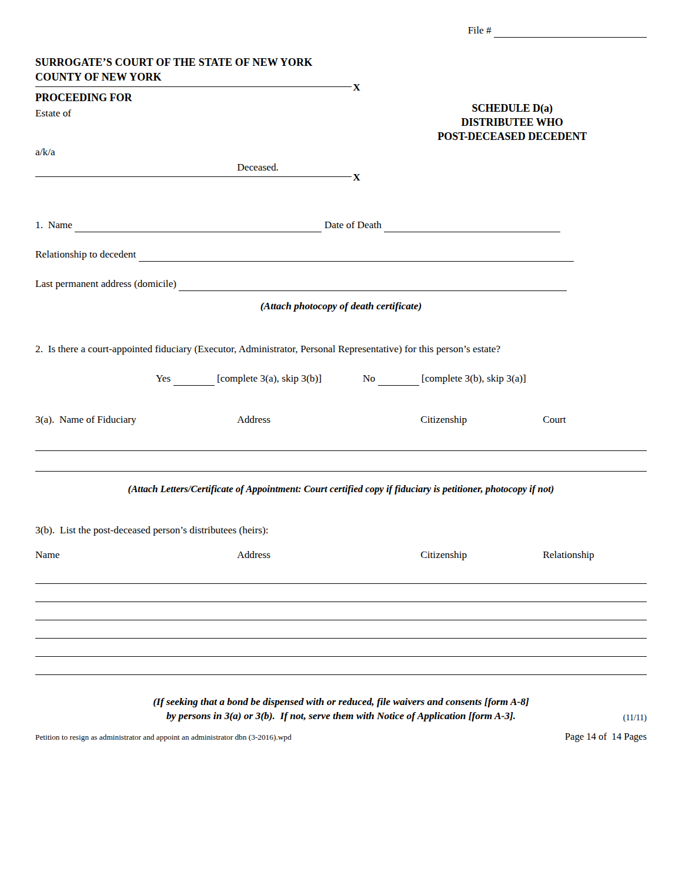File #
SURROGATE’S COURT OF THE STATE OF NEW YORK
COUNTY OF NEW YORK
PROCEEDING FOR
Estate of
a/k/a
SCHEDULE D(a)
DISTRIBUTEE WHO
POST-DECEASED DECEDENT
Deceased.
1. Name Date of Death
Relationship to decedent
Last permanent address (domicile)
(Attach photocopy of death certificate)
2. Is there a court-appointed fiduciary (Executor, Administrator, Personal Representative) for this person’s estate?
Yes [complete 3(a), skip 3(b)] No [complete 3(b), skip 3(a)]
3(a). Name of Fiduciary
Address
Citizenship
Court
(Attach Letters/Certificate of Appointment: Court certified copy if fiduciary is petitioner, photocopy if not)
3(b). List the post-deceased person’s distributees (heirs):
Name
Address
Citizenship
Relationship
(If seeking that a bond be dispensed with or reduced, file waivers and consents [form A-8]
by persons in 3(a) or 3(b). If not, serve them with Notice of Application [form A-3].
(11/11)
Petition to resign as administrator and appoint an administrator dbn (3-2016).wpd
Page 14 of 14 Pages